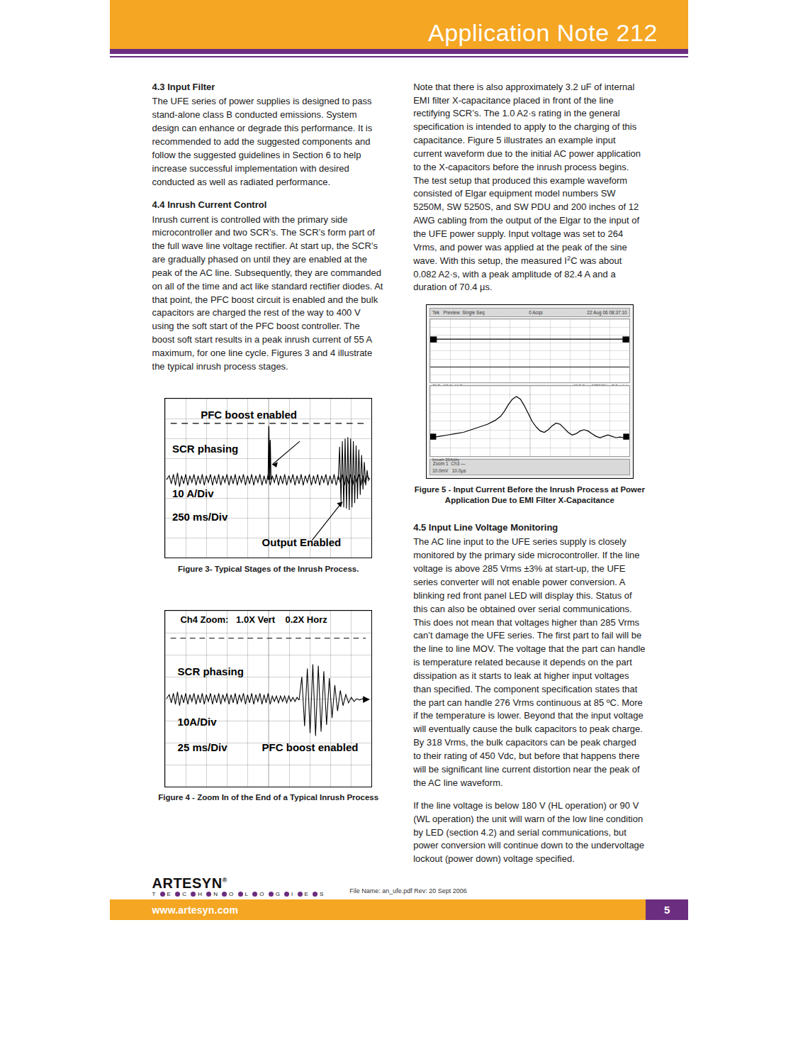Application Note 212
4.3 Input Filter
The UFE series of power supplies is designed to pass stand-alone class B conducted emissions. System design can enhance or degrade this performance. It is recommended to add the suggested components and follow the suggested guidelines in Section 6 to help increase successful implementation with desired conducted as well as radiated performance.
4.4 Inrush Current Control
Inrush current is controlled with the primary side microcontroller and two SCR’s. The SCR’s form part of the full wave line voltage rectifier. At start up, the SCR’s are gradually phased on until they are enabled at the peak of the AC line. Subsequently, they are commanded on all of the time and act like standard rectifier diodes. At that point, the PFC boost circuit is enabled and the bulk capacitors are charged the rest of the way to 400 V using the soft start of the PFC boost controller. The boost soft start results in a peak inrush current of 55 A maximum, for one line cycle. Figures 3 and 4 illustrate the typical inrush process stages.
PFC boost enabled SCR phasing 10 A/Div 250 ms/Div Output Enabled
Figure 3- Typical Stages of the Inrush Process.
Ch4 Zoom: 1.0X Vert 0.2X Horz SCR phasing 10A/Div 25 ms/Div PFC boost enabled
Figure 4 - Zoom In of the End of a Typical Inrush Process
Note that there is also approximately 3.2 uF of internal EMI filter X-capacitance placed in front of the line rectifying SCR’s. The 1.0 A2·s rating in the general specification is intended to apply to the charging of this capacitance. Figure 5 illustrates an example input current waveform due to the initial AC power application to the X-capacitors before the inrush process begins. The test setup that produced this example waveform consisted of Elgar equipment model numbers SW 5250M, SW 5250S, and SW PDU and 200 inches of 12 AWG cabling from the output of the Elgar to the input of the UFE power supply. Input voltage was set to 264 Vrms, and power was applied at the peak of the sine wave. With this setup, the measured I2C was about 0.082 A2·s, with a peak amplitude of 82.4 A and a duration of 70.4 µs.
Tek Preview Single Seq 0 Acqs 22 Aug 06 08:37:10
Ch3 10.0mV Ω M 2.0ms 125MS/s 8.0ns/pt
A Ch3 ↗ -18.6mV
Inrush 20A/div
Zoom 1 Ch3 —
10.0mV 10.0µs
Figure 5 - Input Current Before the Inrush Process at Power
Application Due to EMI Filter X-Capacitance
4.5 Input Line Voltage Monitoring
The AC line input to the UFE series supply is closely monitored by the primary side microcontroller. If the line voltage is above 285 Vrms ±3% at start-up, the UFE series converter will not enable power conversion. A blinking red front panel LED will display this. Status of this can also be obtained over serial communications. This does not mean that voltages higher than 285 Vrms can’t damage the UFE series. The first part to fail will be the line to line MOV. The voltage that the part can handle is temperature related because it depends on the part dissipation as it starts to leak at higher input voltages than specified. The component specification states that the part can handle 276 Vrms continuous at 85 ºC. More if the temperature is lower. Beyond that the input voltage will eventually cause the bulk capacitors to peak charge. By 318 Vrms, the bulk capacitors can be peak charged to their rating of 450 Vdc, but before that happens there will be significant line current distortion near the peak of the AC line waveform.
If the line voltage is below 180 V (HL operation) or 90 V (WL operation) the unit will warn of the low line condition by LED (section 4.2) and serial communications, but power conversion will continue down to the undervoltage lockout (power down) voltage specified.
ARTESYN®
T E C H N O L O G I E S
File Name: an_ufe.pdf Rev: 20 Sept 2006
www.artesyn.com
5